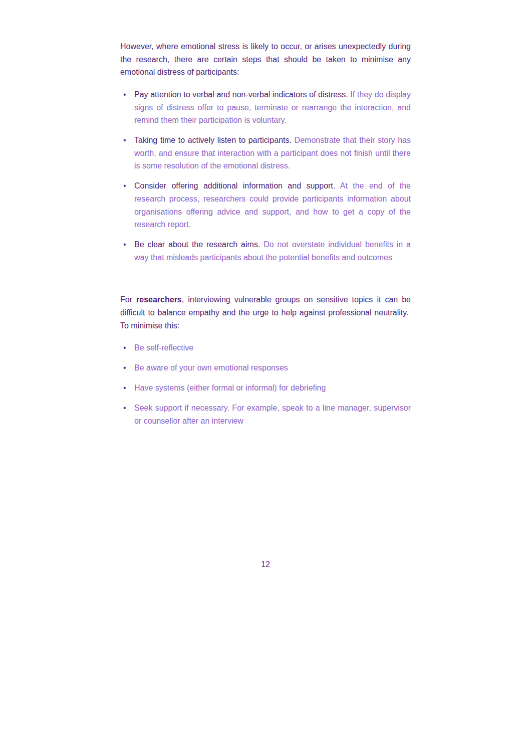However, where emotional stress is likely to occur, or arises unexpectedly during the research, there are certain steps that should be taken to minimise any emotional distress of participants:
Pay attention to verbal and non-verbal indicators of distress. If they do display signs of distress offer to pause, terminate or rearrange the interaction, and remind them their participation is voluntary.
Taking time to actively listen to participants. Demonstrate that their story has worth, and ensure that interaction with a participant does not finish until there is some resolution of the emotional distress.
Consider offering additional information and support. At the end of the research process, researchers could provide participants information about organisations offering advice and support, and how to get a copy of the research report.
Be clear about the research aims. Do not overstate individual benefits in a way that misleads participants about the potential benefits and outcomes
For researchers, interviewing vulnerable groups on sensitive topics it can be difficult to balance empathy and the urge to help against professional neutrality. To minimise this:
Be self-reflective
Be aware of your own emotional responses
Have systems (either formal or informal) for debriefing
Seek support if necessary. For example, speak to a line manager, supervisor or counsellor after an interview
12